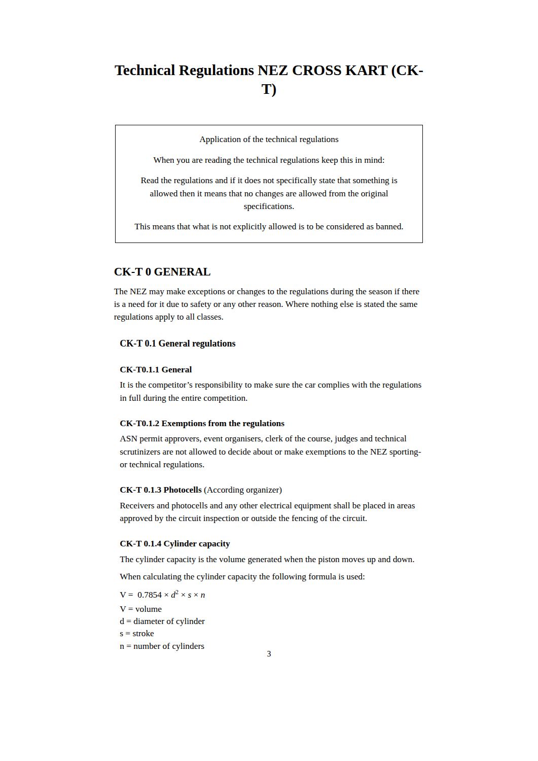Technical Regulations NEZ CROSS KART (CK-T)
Application of the technical regulations
When you are reading the technical regulations keep this in mind:
Read the regulations and if it does not specifically state that something is allowed then it means that no changes are allowed from the original specifications.
This means that what is not explicitly allowed is to be considered as banned.
CK-T 0 GENERAL
The NEZ may make exceptions or changes to the regulations during the season if there is a need for it due to safety or any other reason. Where nothing else is stated the same regulations apply to all classes.
CK-T 0.1 General regulations
CK-T0.1.1 General
It is the competitor’s responsibility to make sure the car complies with the regulations in full during the entire competition.
CK-T0.1.2 Exemptions from the regulations
ASN permit approvers, event organisers, clerk of the course, judges and technical scrutinizers are not allowed to decide about or make exemptions to the NEZ sporting- or technical regulations.
CK-T 0.1.3 Photocells (According organizer)
Receivers and photocells and any other electrical equipment shall be placed in areas approved by the circuit inspection or outside the fencing of the circuit.
CK-T 0.1.4 Cylinder capacity
The cylinder capacity is the volume generated when the piston moves up and down.
When calculating the cylinder capacity the following formula is used:
V = 0.7854 × d2 × s × n
V = volume
d = diameter of cylinder
s = stroke
n = number of cylinders
3